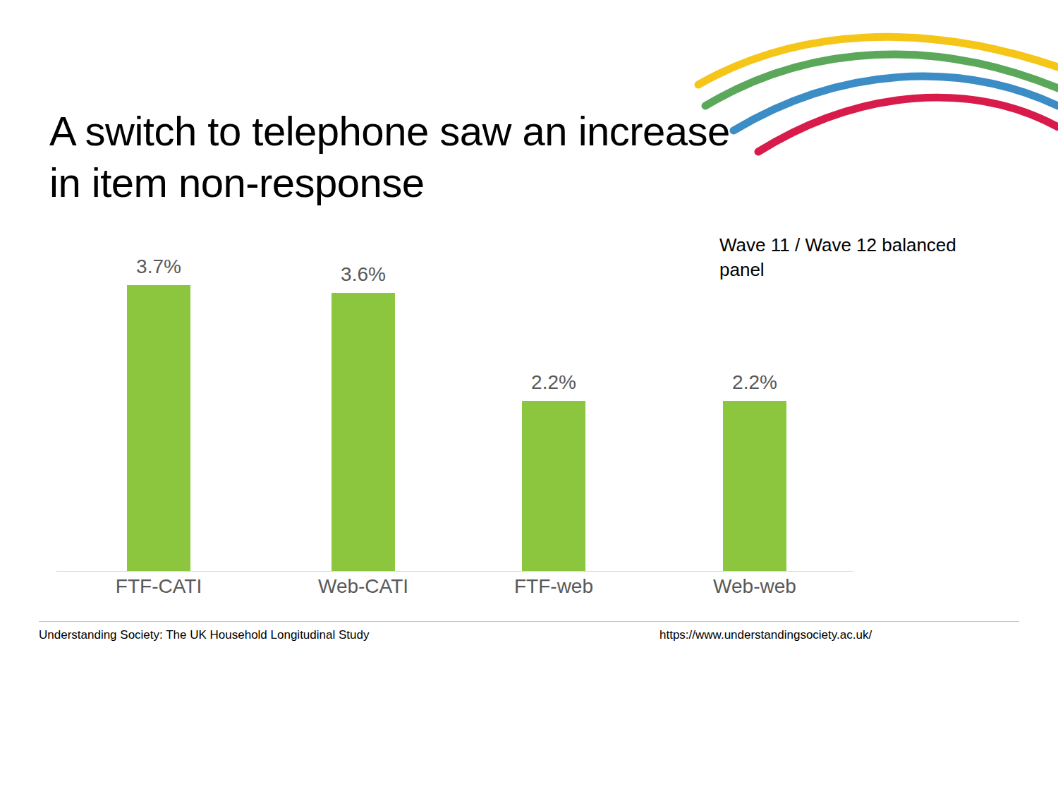A switch to telephone saw an increase
in item non-response
Wave 11 / Wave 12 balanced panel
3.7%
3.6%
2.2%
2.2%
FTF-CATI Web-CATI FTF-web Web-web
Understanding Society: The UK Household Longitudinal Study https://www.understandingsociety.ac.uk/